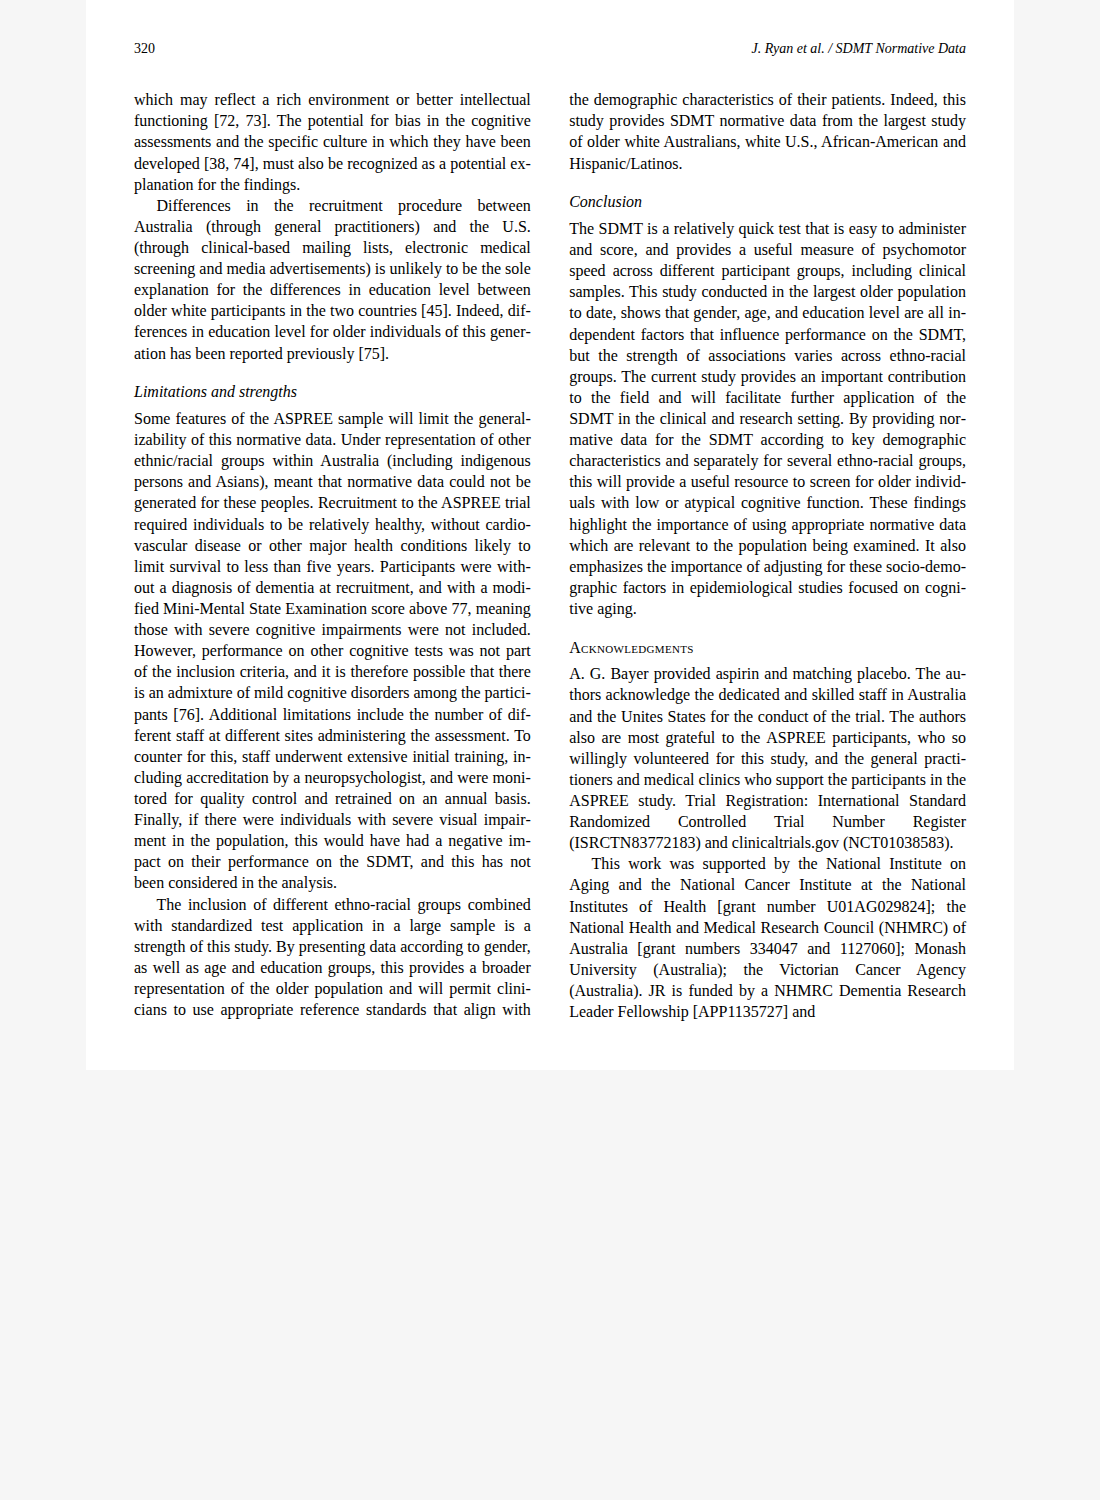320 J. Ryan et al. / SDMT Normative Data
which may reflect a rich environment or better intellectual functioning [72, 73]. The potential for bias in the cognitive assessments and the specific culture in which they have been developed [38, 74], must also be recognized as a potential explanation for the findings.
Differences in the recruitment procedure between Australia (through general practitioners) and the U.S. (through clinical-based mailing lists, electronic medical screening and media advertisements) is unlikely to be the sole explanation for the differences in education level between older white participants in the two countries [45]. Indeed, differences in education level for older individuals of this generation has been reported previously [75].
Limitations and strengths
Some features of the ASPREE sample will limit the generalizability of this normative data. Under representation of other ethnic/racial groups within Australia (including indigenous persons and Asians), meant that normative data could not be generated for these peoples. Recruitment to the ASPREE trial required individuals to be relatively healthy, without cardiovascular disease or other major health conditions likely to limit survival to less than five years. Participants were without a diagnosis of dementia at recruitment, and with a modified Mini-Mental State Examination score above 77, meaning those with severe cognitive impairments were not included. However, performance on other cognitive tests was not part of the inclusion criteria, and it is therefore possible that there is an admixture of mild cognitive disorders among the participants [76]. Additional limitations include the number of different staff at different sites administering the assessment. To counter for this, staff underwent extensive initial training, including accreditation by a neuropsychologist, and were monitored for quality control and retrained on an annual basis. Finally, if there were individuals with severe visual impairment in the population, this would have had a negative impact on their performance on the SDMT, and this has not been considered in the analysis.
The inclusion of different ethno-racial groups combined with standardized test application in a large sample is a strength of this study. By presenting data according to gender, as well as age and education groups, this provides a broader representation of the older population and will permit clinicians to use appropriate reference standards that align with the demographic characteristics of their patients. Indeed, this study provides SDMT normative data from the largest study of older white Australians, white U.S., African-American and Hispanic/Latinos.
Conclusion
The SDMT is a relatively quick test that is easy to administer and score, and provides a useful measure of psychomotor speed across different participant groups, including clinical samples. This study conducted in the largest older population to date, shows that gender, age, and education level are all independent factors that influence performance on the SDMT, but the strength of associations varies across ethno-racial groups. The current study provides an important contribution to the field and will facilitate further application of the SDMT in the clinical and research setting. By providing normative data for the SDMT according to key demographic characteristics and separately for several ethno-racial groups, this will provide a useful resource to screen for older individuals with low or atypical cognitive function. These findings highlight the importance of using appropriate normative data which are relevant to the population being examined. It also emphasizes the importance of adjusting for these socio-demographic factors in epidemiological studies focused on cognitive aging.
Acknowledgments
A. G. Bayer provided aspirin and matching placebo. The authors acknowledge the dedicated and skilled staff in Australia and the Unites States for the conduct of the trial. The authors also are most grateful to the ASPREE participants, who so willingly volunteered for this study, and the general practitioners and medical clinics who support the participants in the ASPREE study. Trial Registration: International Standard Randomized Controlled Trial Number Register (ISRCTN83772183) and clinicaltrials.gov (NCT01038583).
This work was supported by the National Institute on Aging and the National Cancer Institute at the National Institutes of Health [grant number U01AG029824]; the National Health and Medical Research Council (NHMRC) of Australia [grant numbers 334047 and 1127060]; Monash University (Australia); the Victorian Cancer Agency (Australia). JR is funded by a NHMRC Dementia Research Leader Fellowship [APP1135727] and